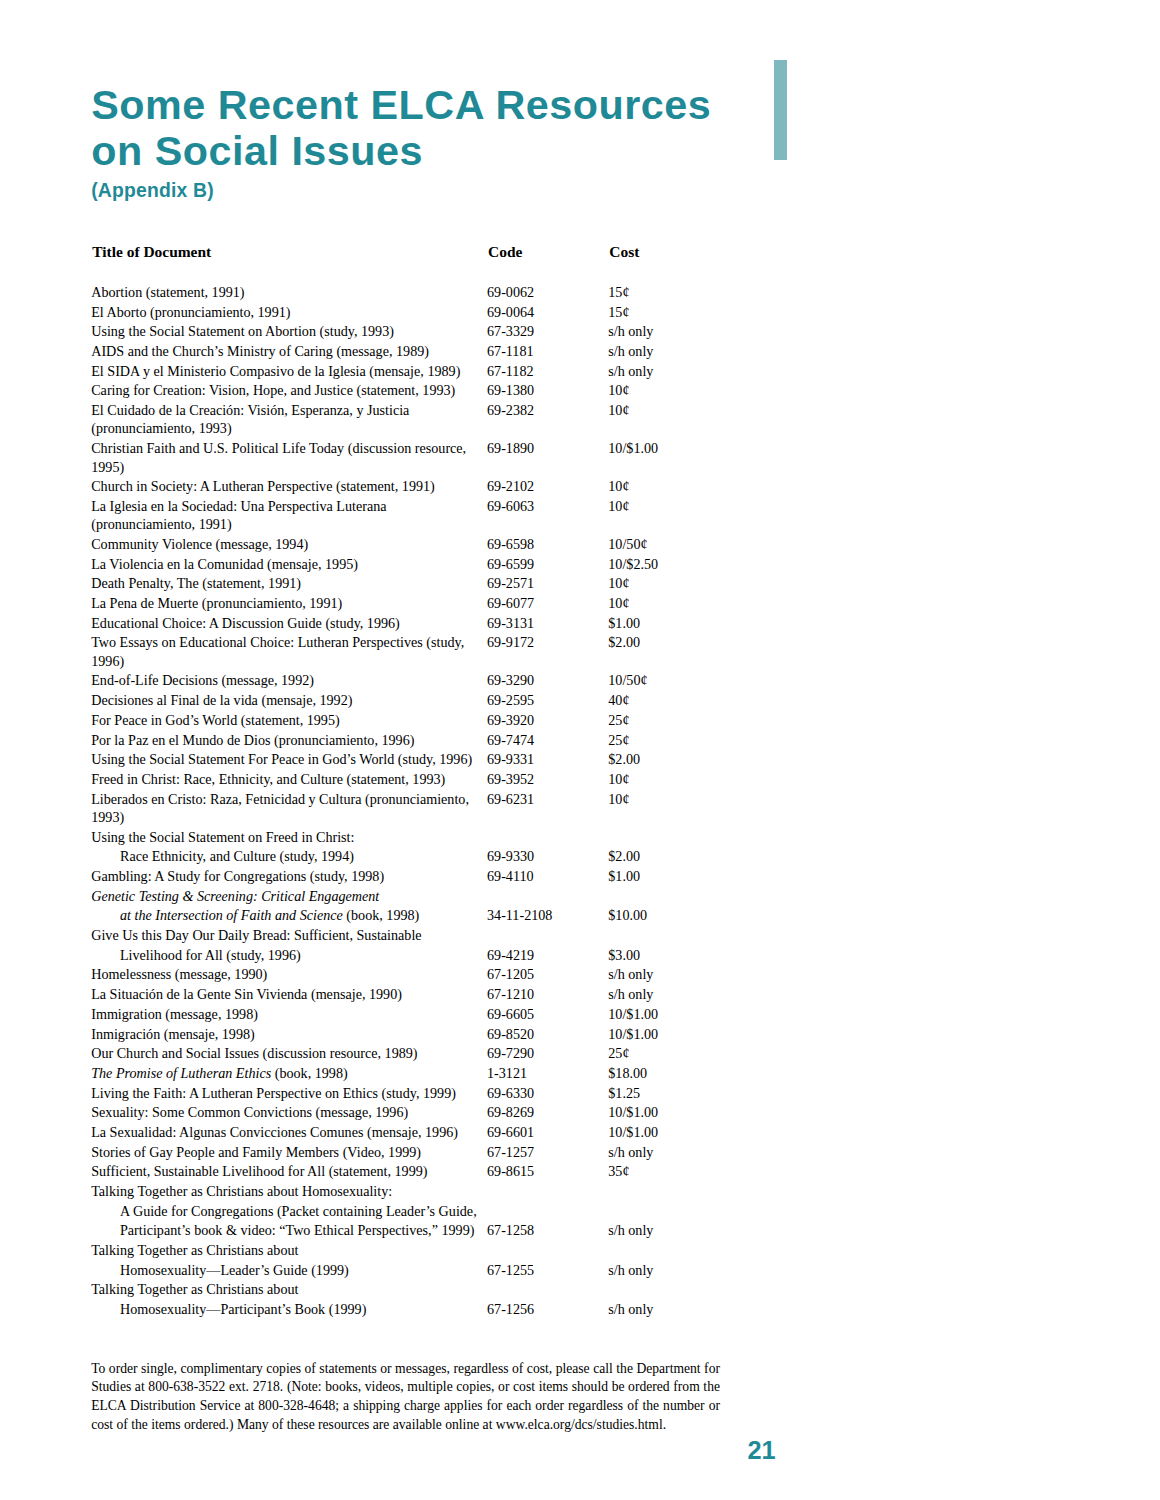Some Recent ELCA Resources
on Social Issues
(Appendix B)
| Title of Document | Code | Cost |
| --- | --- | --- |
| Abortion (statement, 1991) | 69-0062 | 15¢ |
| El Aborto (pronunciamiento, 1991) | 69-0064 | 15¢ |
| Using the Social Statement on Abortion (study, 1993) | 67-3329 | s/h only |
| AIDS and the Church’s Ministry of Caring (message, 1989) | 67-1181 | s/h only |
| El SIDA y el Ministerio Compasivo de la Iglesia (mensaje, 1989) | 67-1182 | s/h only |
| Caring for Creation: Vision, Hope, and Justice (statement, 1993) | 69-1380 | 10¢ |
| El Cuidado de la Creación: Visión, Esperanza, y Justicia (pronunciamiento, 1993) | 69-2382 | 10¢ |
| Christian Faith and U.S. Political Life Today (discussion resource, 1995) | 69-1890 | 10/$1.00 |
| Church in Society: A Lutheran Perspective (statement, 1991) | 69-2102 | 10¢ |
| La Iglesia en la Sociedad: Una Perspectiva Luterana (pronunciamiento, 1991) | 69-6063 | 10¢ |
| Community Violence (message, 1994) | 69-6598 | 10/50¢ |
| La Violencia en la Comunidad (mensaje, 1995) | 69-6599 | 10/$2.50 |
| Death Penalty, The (statement, 1991) | 69-2571 | 10¢ |
| La Pena de Muerte (pronunciamiento, 1991) | 69-6077 | 10¢ |
| Educational Choice: A Discussion Guide (study, 1996) | 69-3131 | $1.00 |
| Two Essays on Educational Choice: Lutheran Perspectives (study, 1996) | 69-9172 | $2.00 |
| End-of-Life Decisions (message, 1992) | 69-3290 | 10/50¢ |
| Decisiones al Final de la vida (mensaje, 1992) | 69-2595 | 40¢ |
| For Peace in God’s World (statement, 1995) | 69-3920 | 25¢ |
| Por la Paz en el Mundo de Dios (pronunciamiento, 1996) | 69-7474 | 25¢ |
| Using the Social Statement For Peace in God’s World (study, 1996) | 69-9331 | $2.00 |
| Freed in Christ: Race, Ethnicity, and Culture (statement, 1993) | 69-3952 | 10¢ |
| Liberados en Cristo: Raza, Fetnicidad y Cultura (pronunciamiento, 1993) | 69-6231 | 10¢ |
| Using the Social Statement on Freed in Christ: | | |
| Race Ethnicity, and Culture (study, 1994) | 69-9330 | $2.00 |
| Gambling: A Study for Congregations (study, 1998) | 69-4110 | $1.00 |
| Genetic Testing & Screening: Critical Engagement | | |
| at the Intersection of Faith and Science (book, 1998) | 34-11-2108 | $10.00 |
| Give Us this Day Our Daily Bread: Sufficient, Sustainable | | |
| Livelihood for All (study, 1996) | 69-4219 | $3.00 |
| Homelessness (message, 1990) | 67-1205 | s/h only |
| La Situación de la Gente Sin Vivienda (mensaje, 1990) | 67-1210 | s/h only |
| Immigration (message, 1998) | 69-6605 | 10/$1.00 |
| Inmigración (mensaje, 1998) | 69-8520 | 10/$1.00 |
| Our Church and Social Issues (discussion resource, 1989) | 69-7290 | 25¢ |
| The Promise of Lutheran Ethics (book, 1998) | 1-3121 | $18.00 |
| Living the Faith: A Lutheran Perspective on Ethics (study, 1999) | 69-6330 | $1.25 |
| Sexuality: Some Common Convictions (message, 1996) | 69-8269 | 10/$1.00 |
| La Sexualidad: Algunas Convicciones Comunes (mensaje, 1996) | 69-6601 | 10/$1.00 |
| Stories of Gay People and Family Members (Video, 1999) | 67-1257 | s/h only |
| Sufficient, Sustainable Livelihood for All (statement, 1999) | 69-8615 | 35¢ |
| Talking Together as Christians about Homosexuality: | | |
| A Guide for Congregations (Packet containing Leader’s Guide, | | |
| Participant’s book & video: “Two Ethical Perspectives,” 1999) | 67-1258 | s/h only |
| Talking Together as Christians about | | |
| Homosexuality—Leader’s Guide (1999) | 67-1255 | s/h only |
| Talking Together as Christians about | | |
| Homosexuality—Participant’s Book (1999) | 67-1256 | s/h only |
To order single, complimentary copies of statements or messages, regardless of cost, please call the Department for Studies at 800-638-3522 ext. 2718. (Note: books, videos, multiple copies, or cost items should be ordered from the ELCA Distribution Service at 800-328-4648; a shipping charge applies for each order regardless of the number or cost of the items ordered.) Many of these resources are available online at www.elca.org/dcs/studies.html.
21